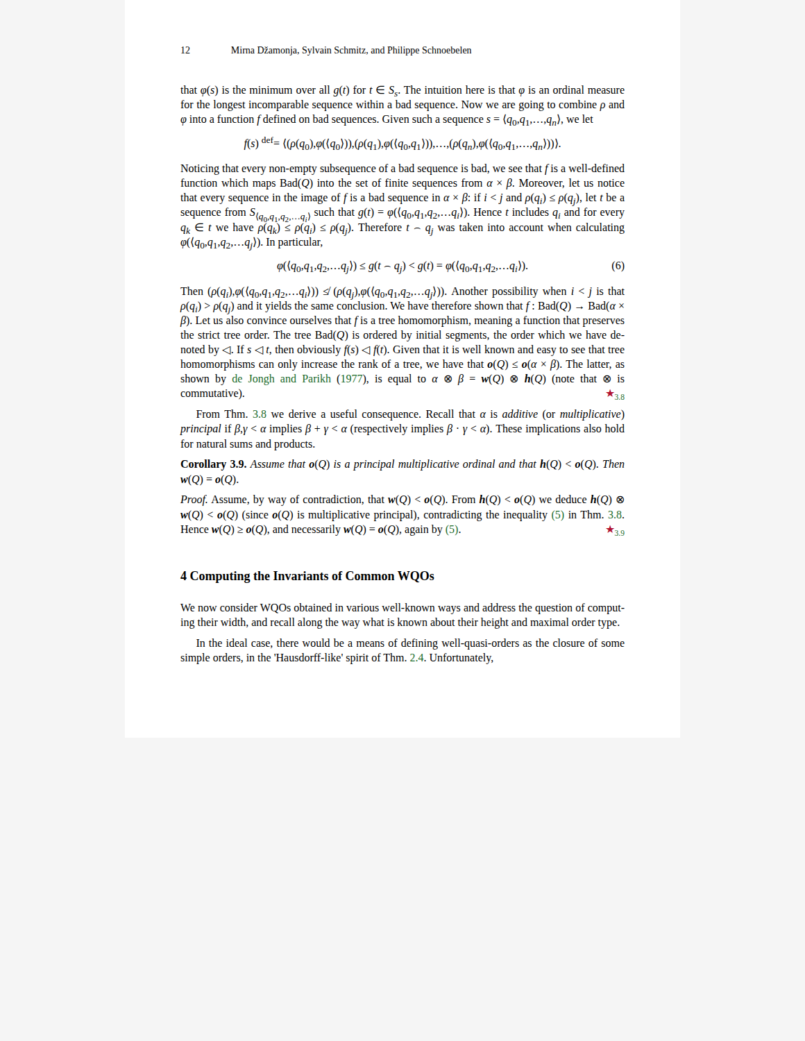12 Mirna Džamonja, Sylvain Schmitz, and Philippe Schnoebelen
that φ(s) is the minimum over all g(t) for t ∈ Ss. The intuition here is that φ is an ordinal measure for the longest incomparable sequence within a bad sequence. Now we are going to combine ρ and φ into a function f defined on bad sequences. Given such a sequence s = ⟨q0,q1,…,qn⟩, we let
f(s) def= ⟨(ρ(q0),φ(⟨q0⟩)),(ρ(q1),φ(⟨q0,q1⟩)),…,(ρ(qn),φ(⟨q0,q1,…,qn⟩))⟩.
Noticing that every non-empty subsequence of a bad sequence is bad, we see that f is a well-defined function which maps Bad(Q) into the set of finite sequences from α × β. Moreover, let us notice that every sequence in the image of f is a bad sequence in α × β: if i < j and ρ(qi) ≤ ρ(qj), let t be a sequence from S⟨q0,q1,q2,…qi⟩ such that g(t) = φ(⟨q0,q1,q2,…qi⟩). Hence t includes qi and for every qk ∈ t we have ρ(qk) ≤ ρ(qi) ≤ ρ(qj). Therefore t ⌢ qj was taken into account when calculating φ(⟨q0,q1,q2,…qj⟩). In particular,
φ(⟨q0,q1,q2,…qj⟩) ≤ g(t ⌢ qj) < g(t) = φ(⟨q0,q1,q2,…qi⟩). (6)
Then (ρ(qi),φ(⟨q0,q1,q2,…qi⟩)) ≰ (ρ(qj),φ(⟨q0,q1,q2,…qj⟩)). Another possibility when i < j is that ρ(qi) > ρ(qj) and it yields the same conclusion. We have therefore shown that f : Bad(Q) → Bad(α × β). Let us also convince ourselves that f is a tree homomorphism, meaning a function that preserves the strict tree order. The tree Bad(Q) is ordered by initial segments, the order which we have denoted by ◁. If s ◁ t, then obviously f(s) ◁ f(t). Given that it is well known and easy to see that tree homomorphisms can only increase the rank of a tree, we have that o(Q) ≤ o(α × β). The latter, as shown by de Jongh and Parikh (1977), is equal to α ⊗ β = w(Q) ⊗ h(Q) (note that ⊗ is commutative). ★3.8
From Thm. 3.8 we derive a useful consequence. Recall that α is additive (or multiplicative) principal if β,γ < α implies β + γ < α (respectively implies β · γ < α). These implications also hold for natural sums and products.
Corollary 3.9. Assume that o(Q) is a principal multiplicative ordinal and that h(Q) < o(Q). Then w(Q) = o(Q).
Proof. Assume, by way of contradiction, that w(Q) < o(Q). From h(Q) < o(Q) we deduce h(Q) ⊗ w(Q) < o(Q) (since o(Q) is multiplicative principal), contradicting the inequality (5) in Thm. 3.8. Hence w(Q) ≥ o(Q), and necessarily w(Q) = o(Q), again by (5). ★3.9
4 Computing the Invariants of Common WQOs
We now consider WQOs obtained in various well-known ways and address the question of computing their width, and recall along the way what is known about their height and maximal order type.
In the ideal case, there would be a means of defining well-quasi-orders as the closure of some simple orders, in the 'Hausdorff-like' spirit of Thm. 2.4. Unfortunately,